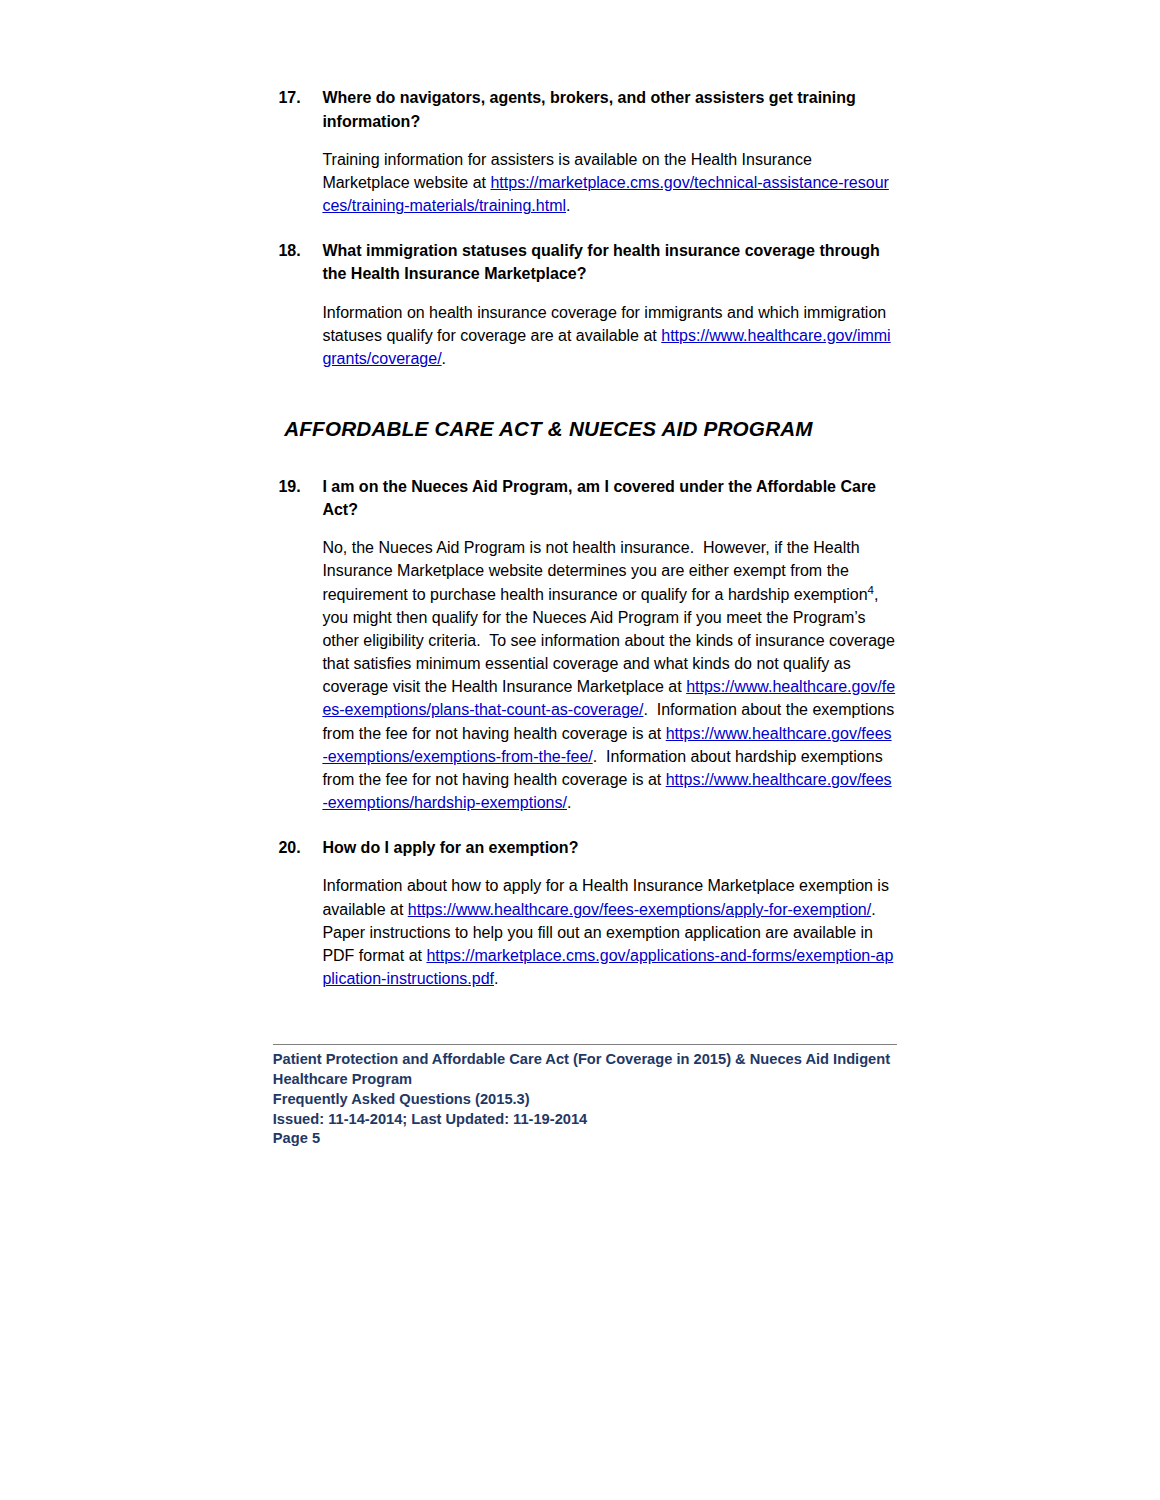17.
Where do navigators, agents, brokers, and other assisters get training information?
Training information for assisters is available on the Health Insurance Marketplace website at https://marketplace.cms.gov/technical-assistance-resources/training-materials/training.html.
18.
What immigration statuses qualify for health insurance coverage through the Health Insurance Marketplace?
Information on health insurance coverage for immigrants and which immigration statuses qualify for coverage are at available at https://www.healthcare.gov/immigrants/coverage/.
AFFORDABLE CARE ACT & NUECES AID PROGRAM
19.
I am on the Nueces Aid Program, am I covered under the Affordable Care Act?
No, the Nueces Aid Program is not health insurance. However, if the Health Insurance Marketplace website determines you are either exempt from the requirement to purchase health insurance or qualify for a hardship exemption4, you might then qualify for the Nueces Aid Program if you meet the Program’s other eligibility criteria. To see information about the kinds of insurance coverage that satisfies minimum essential coverage and what kinds do not qualify as coverage visit the Health Insurance Marketplace at https://www.healthcare.gov/fees-exemptions/plans-that-count-as-coverage/. Information about the exemptions from the fee for not having health coverage is at https://www.healthcare.gov/fees-exemptions/exemptions-from-the-fee/. Information about hardship exemptions from the fee for not having health coverage is at https://www.healthcare.gov/fees-exemptions/hardship-exemptions/.
20.
How do I apply for an exemption?
Information about how to apply for a Health Insurance Marketplace exemption is available at https://www.healthcare.gov/fees-exemptions/apply-for-exemption/. Paper instructions to help you fill out an exemption application are available in PDF format at https://marketplace.cms.gov/applications-and-forms/exemption-application-instructions.pdf.
Patient Protection and Affordable Care Act (For Coverage in 2015) & Nueces Aid Indigent Healthcare Program
Frequently Asked Questions (2015.3)
Issued: 11-14-2014; Last Updated: 11-19-2014
Page 5